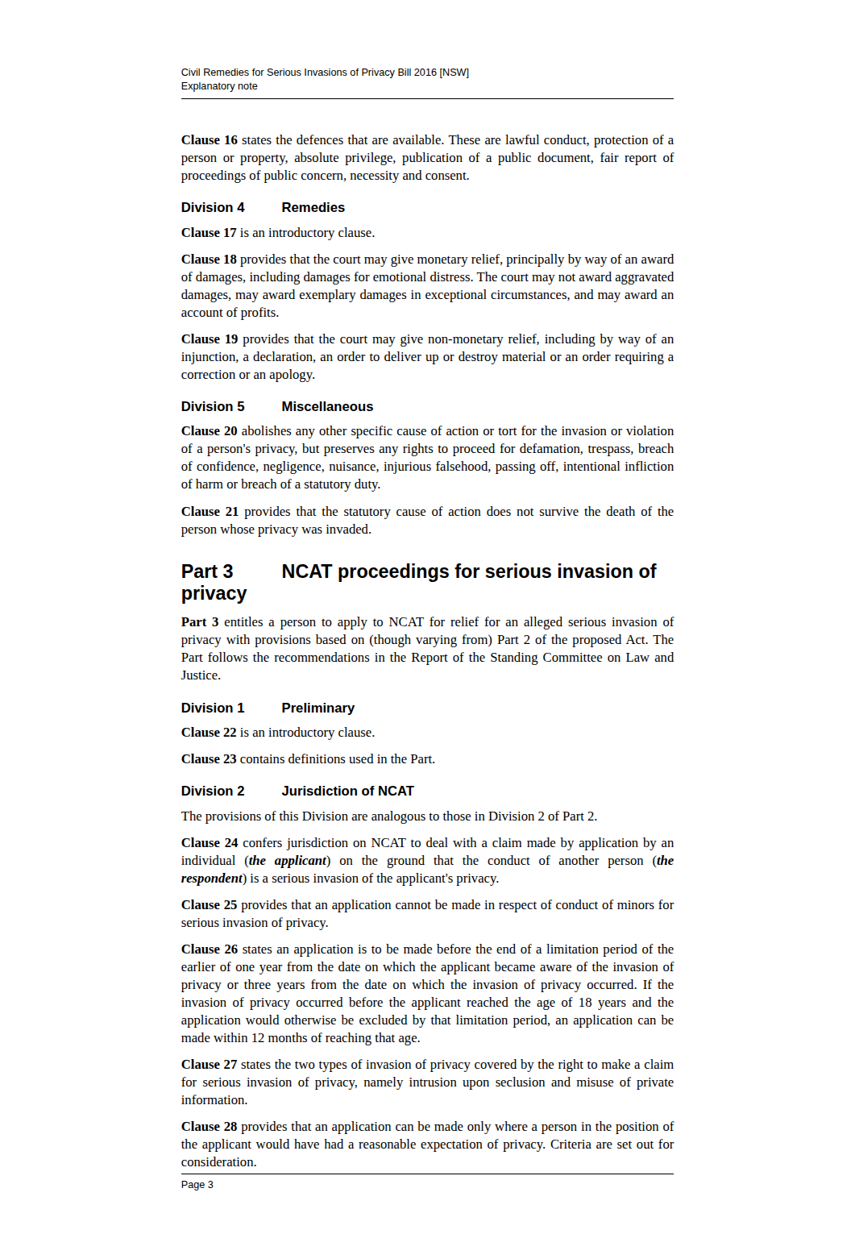Civil Remedies for Serious Invasions of Privacy Bill 2016 [NSW] Explanatory note
Clause 16 states the defences that are available. These are lawful conduct, protection of a person or property, absolute privilege, publication of a public document, fair report of proceedings of public concern, necessity and consent.
Division 4 Remedies
Clause 17 is an introductory clause.
Clause 18 provides that the court may give monetary relief, principally by way of an award of damages, including damages for emotional distress. The court may not award aggravated damages, may award exemplary damages in exceptional circumstances, and may award an account of profits.
Clause 19 provides that the court may give non-monetary relief, including by way of an injunction, a declaration, an order to deliver up or destroy material or an order requiring a correction or an apology.
Division 5 Miscellaneous
Clause 20 abolishes any other specific cause of action or tort for the invasion or violation of a person's privacy, but preserves any rights to proceed for defamation, trespass, breach of confidence, negligence, nuisance, injurious falsehood, passing off, intentional infliction of harm or breach of a statutory duty.
Clause 21 provides that the statutory cause of action does not survive the death of the person whose privacy was invaded.
Part 3 NCAT proceedings for serious invasion of privacy
Part 3 entitles a person to apply to NCAT for relief for an alleged serious invasion of privacy with provisions based on (though varying from) Part 2 of the proposed Act. The Part follows the recommendations in the Report of the Standing Committee on Law and Justice.
Division 1 Preliminary
Clause 22 is an introductory clause.
Clause 23 contains definitions used in the Part.
Division 2 Jurisdiction of NCAT
The provisions of this Division are analogous to those in Division 2 of Part 2.
Clause 24 confers jurisdiction on NCAT to deal with a claim made by application by an individual (the applicant) on the ground that the conduct of another person (the respondent) is a serious invasion of the applicant's privacy.
Clause 25 provides that an application cannot be made in respect of conduct of minors for serious invasion of privacy.
Clause 26 states an application is to be made before the end of a limitation period of the earlier of one year from the date on which the applicant became aware of the invasion of privacy or three years from the date on which the invasion of privacy occurred. If the invasion of privacy occurred before the applicant reached the age of 18 years and the application would otherwise be excluded by that limitation period, an application can be made within 12 months of reaching that age.
Clause 27 states the two types of invasion of privacy covered by the right to make a claim for serious invasion of privacy, namely intrusion upon seclusion and misuse of private information.
Clause 28 provides that an application can be made only where a person in the position of the applicant would have had a reasonable expectation of privacy. Criteria are set out for consideration.
Page 3